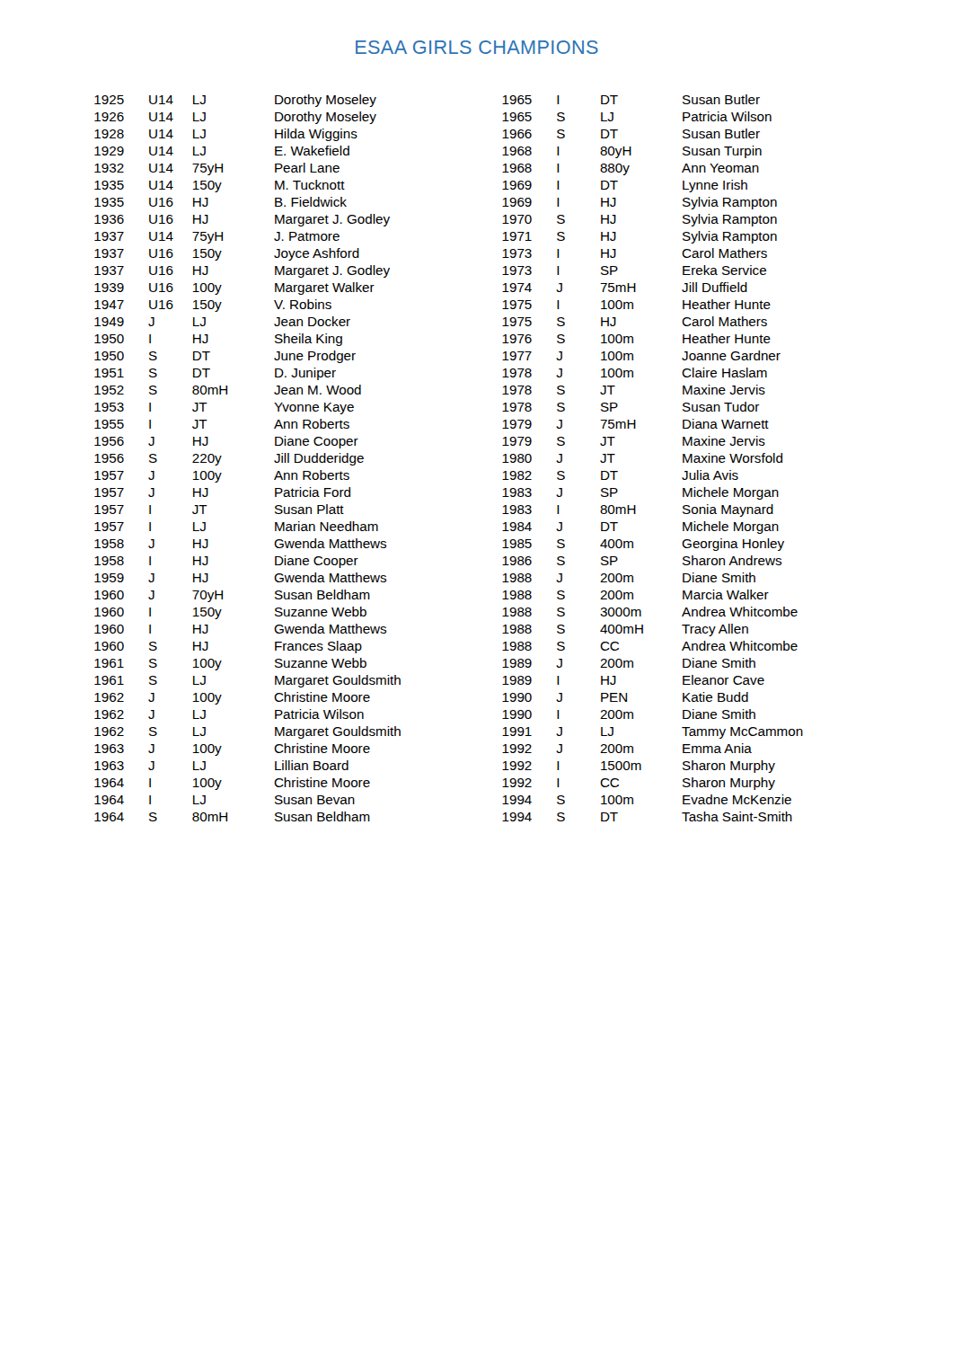ESAA GIRLS CHAMPIONS
| 1925 | U14 | LJ | Dorothy Moseley |
| 1926 | U14 | LJ | Dorothy Moseley |
| 1928 | U14 | LJ | Hilda Wiggins |
| 1929 | U14 | LJ | E. Wakefield |
| 1932 | U14 | 75yH | Pearl Lane |
| 1935 | U14 | 150y | M. Tucknott |
| 1935 | U16 | HJ | B. Fieldwick |
| 1936 | U16 | HJ | Margaret J. Godley |
| 1937 | U14 | 75yH | J. Patmore |
| 1937 | U16 | 150y | Joyce Ashford |
| 1937 | U16 | HJ | Margaret J. Godley |
| 1939 | U16 | 100y | Margaret Walker |
| 1947 | U16 | 150y | V. Robins |
| 1949 | J | LJ | Jean Docker |
| 1950 | I | HJ | Sheila King |
| 1950 | S | DT | June Prodger |
| 1951 | S | DT | D. Juniper |
| 1952 | S | 80mH | Jean M. Wood |
| 1953 | I | JT | Yvonne Kaye |
| 1955 | I | JT | Ann Roberts |
| 1956 | J | HJ | Diane Cooper |
| 1956 | S | 220y | Jill Dudderidge |
| 1957 | J | 100y | Ann Roberts |
| 1957 | J | HJ | Patricia Ford |
| 1957 | I | JT | Susan Platt |
| 1957 | I | LJ | Marian Needham |
| 1958 | J | HJ | Gwenda Matthews |
| 1958 | I | HJ | Diane Cooper |
| 1959 | J | HJ | Gwenda Matthews |
| 1960 | J | 70yH | Susan Beldham |
| 1960 | I | 150y | Suzanne Webb |
| 1960 | I | HJ | Gwenda Matthews |
| 1960 | S | HJ | Frances Slaap |
| 1961 | S | 100y | Suzanne Webb |
| 1961 | S | LJ | Margaret Gouldsmith |
| 1962 | J | 100y | Christine Moore |
| 1962 | J | LJ | Patricia Wilson |
| 1962 | S | LJ | Margaret Gouldsmith |
| 1963 | J | 100y | Christine Moore |
| 1963 | J | LJ | Lillian Board |
| 1964 | I | 100y | Christine Moore |
| 1964 | I | LJ | Susan Bevan |
| 1964 | S | 80mH | Susan Beldham |
| 1965 | I | DT | Susan Butler |
| 1965 | S | LJ | Patricia Wilson |
| 1966 | S | DT | Susan Butler |
| 1968 | I | 80yH | Susan Turpin |
| 1968 | I | 880y | Ann Yeoman |
| 1969 | I | DT | Lynne Irish |
| 1969 | I | HJ | Sylvia Rampton |
| 1970 | S | HJ | Sylvia Rampton |
| 1971 | S | HJ | Sylvia Rampton |
| 1973 | I | HJ | Carol Mathers |
| 1973 | I | SP | Ereka Service |
| 1974 | J | 75mH | Jill Duffield |
| 1975 | I | 100m | Heather Hunte |
| 1975 | S | HJ | Carol Mathers |
| 1976 | S | 100m | Heather Hunte |
| 1977 | J | 100m | Joanne Gardner |
| 1978 | J | 100m | Claire Haslam |
| 1978 | S | JT | Maxine Jervis |
| 1978 | S | SP | Susan Tudor |
| 1979 | J | 75mH | Diana Warnett |
| 1979 | S | JT | Maxine Jervis |
| 1980 | J | JT | Maxine Worsfold |
| 1982 | S | DT | Julia Avis |
| 1983 | J | SP | Michele Morgan |
| 1983 | I | 80mH | Sonia Maynard |
| 1984 | J | DT | Michele Morgan |
| 1985 | S | 400m | Georgina Honley |
| 1986 | S | SP | Sharon Andrews |
| 1988 | J | 200m | Diane Smith |
| 1988 | S | 200m | Marcia Walker |
| 1988 | S | 3000m | Andrea Whitcombe |
| 1988 | S | 400mH | Tracy Allen |
| 1988 | S | CC | Andrea Whitcombe |
| 1989 | J | 200m | Diane Smith |
| 1989 | I | HJ | Eleanor Cave |
| 1990 | J | PEN | Katie Budd |
| 1990 | I | 200m | Diane Smith |
| 1991 | J | LJ | Tammy McCammon |
| 1992 | J | 200m | Emma Ania |
| 1992 | I | 1500m | Sharon Murphy |
| 1992 | I | CC | Sharon Murphy |
| 1994 | S | 100m | Evadne McKenzie |
| 1994 | S | DT | Tasha Saint-Smith |